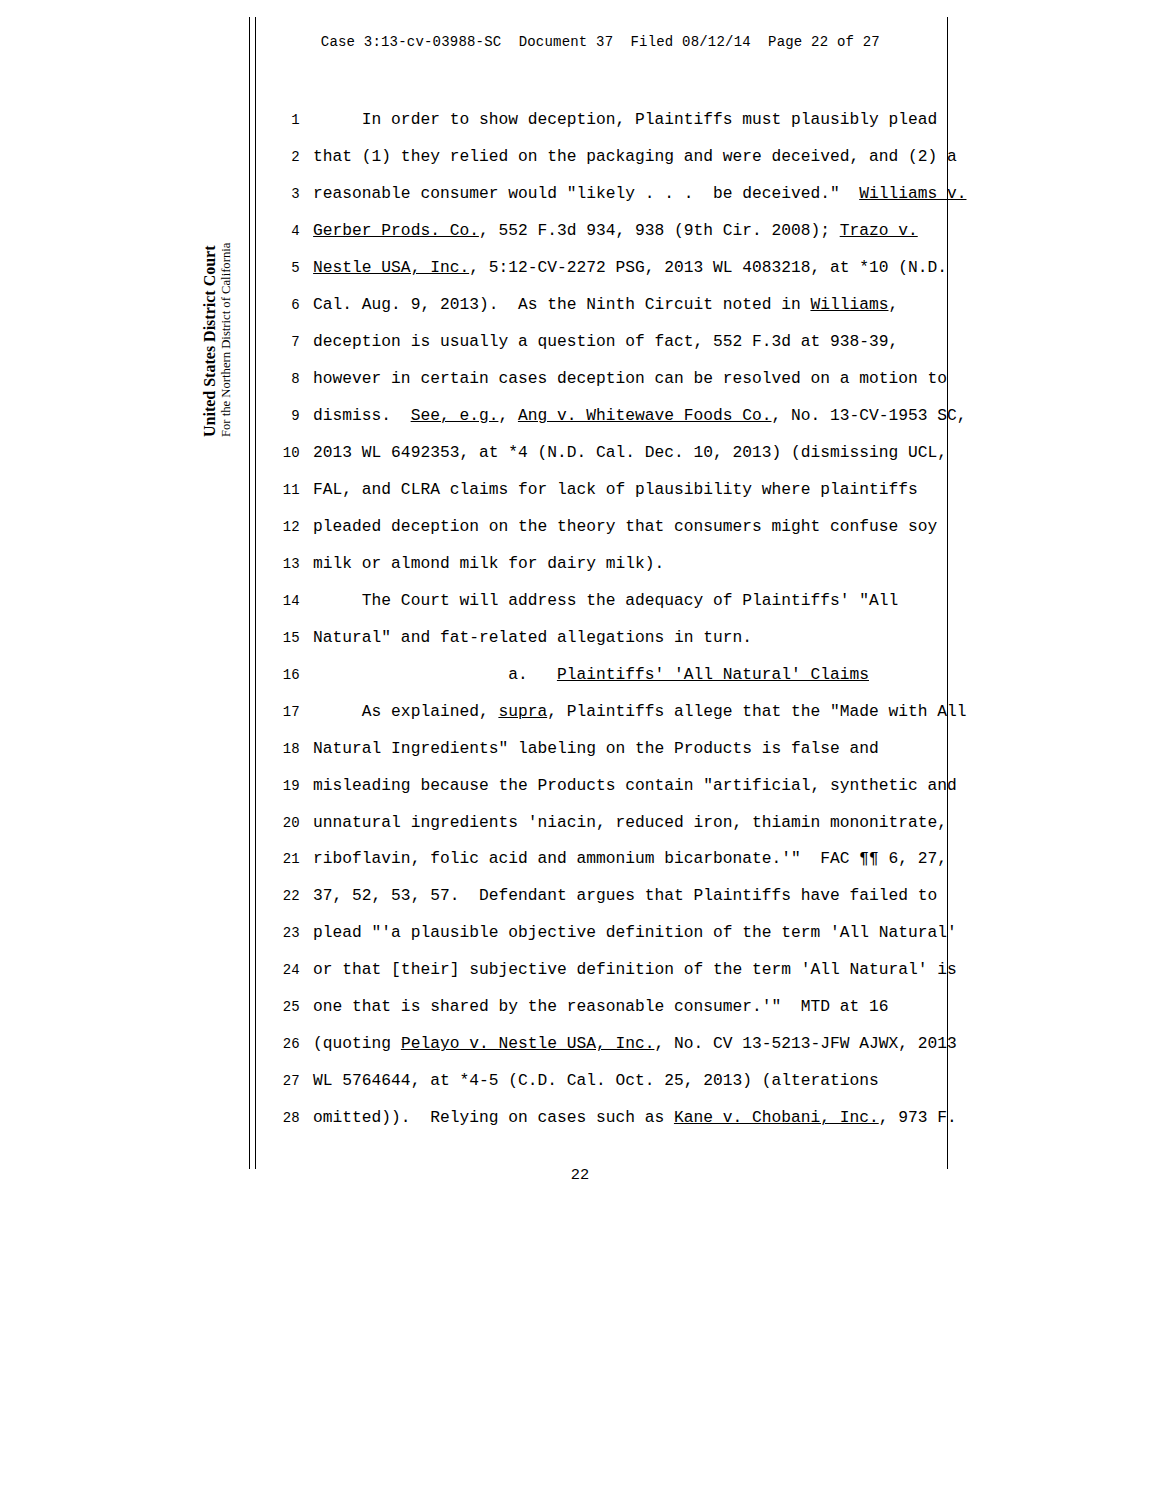United States District Court
For the Northern District of California
Case 3:13-cv-03988-SC Document 37 Filed 08/12/14 Page 22 of 27
In order to show deception, Plaintiffs must plausibly plead
that (1) they relied on the packaging and were deceived, and (2) a
reasonable consumer would "likely . . . be deceived." Williams v.
Gerber Prods. Co., 552 F.3d 934, 938 (9th Cir. 2008); Trazo v.
Nestle USA, Inc., 5:12-CV-2272 PSG, 2013 WL 4083218, at *10 (N.D.
Cal. Aug. 9, 2013). As the Ninth Circuit noted in Williams,
deception is usually a question of fact, 552 F.3d at 938-39,
however in certain cases deception can be resolved on a motion to
dismiss. See, e.g., Ang v. Whitewave Foods Co., No. 13-CV-1953 SC,
2013 WL 6492353, at *4 (N.D. Cal. Dec. 10, 2013) (dismissing UCL,
FAL, and CLRA claims for lack of plausibility where plaintiffs
pleaded deception on the theory that consumers might confuse soy
milk or almond milk for dairy milk).
The Court will address the adequacy of Plaintiffs' "All
Natural" and fat-related allegations in turn.
a. Plaintiffs' 'All Natural' Claims
As explained, supra, Plaintiffs allege that the "Made with All
Natural Ingredients" labeling on the Products is false and
misleading because the Products contain "artificial, synthetic and
unnatural ingredients 'niacin, reduced iron, thiamin mononitrate,
riboflavin, folic acid and ammonium bicarbonate.'" FAC ¶¶ 6, 27,
37, 52, 53, 57. Defendant argues that Plaintiffs have failed to
plead "'a plausible objective definition of the term 'All Natural'
or that [their] subjective definition of the term 'All Natural' is
one that is shared by the reasonable consumer.'" MTD at 16
(quoting Pelayo v. Nestle USA, Inc., No. CV 13-5213-JFW AJWX, 2013
WL 5764644, at *4-5 (C.D. Cal. Oct. 25, 2013) (alterations
omitted)). Relying on cases such as Kane v. Chobani, Inc., 973 F.
22